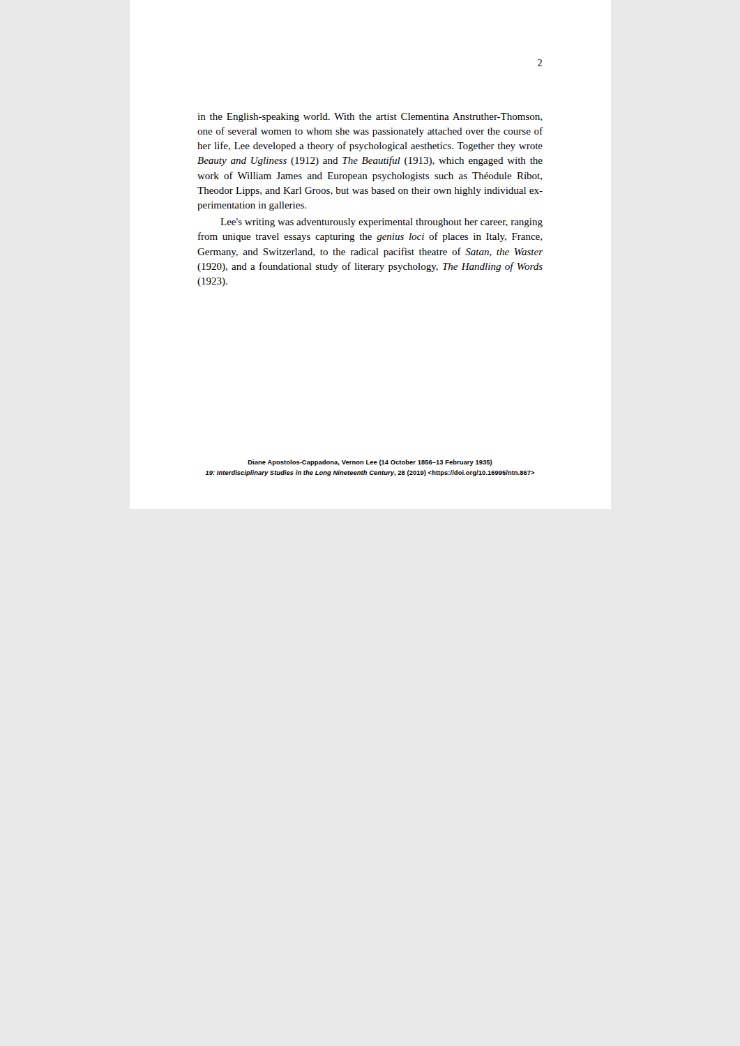2
in the English-speaking world. With the artist Clementina Anstruther-Thomson, one of several women to whom she was passionately attached over the course of her life, Lee developed a theory of psychological aesthetics. Together they wrote Beauty and Ugliness (1912) and The Beautiful (1913), which engaged with the work of William James and European psychologists such as Théodule Ribot, Theodor Lipps, and Karl Groos, but was based on their own highly individual experimentation in galleries.
Lee's writing was adventurously experimental throughout her career, ranging from unique travel essays capturing the genius loci of places in Italy, France, Germany, and Switzerland, to the radical pacifist theatre of Satan, the Waster (1920), and a foundational study of literary psychology, The Handling of Words (1923).
Diane Apostolos-Cappadona, Vernon Lee (14 October 1856–13 February 1935)
19: Interdisciplinary Studies in the Long Nineteenth Century, 28 (2019) <https://doi.org/10.16995/ntn.867>